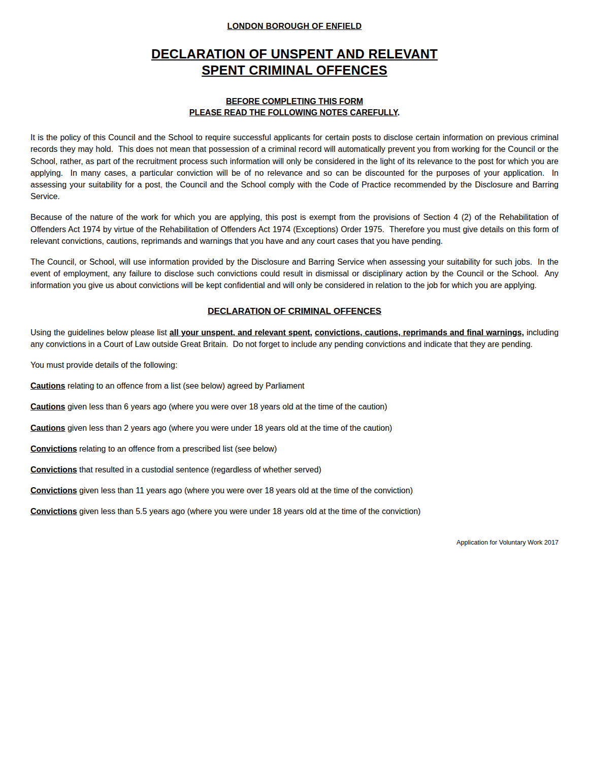LONDON BOROUGH OF ENFIELD
DECLARATION OF UNSPENT AND RELEVANT
SPENT CRIMINAL OFFENCES
BEFORE COMPLETING THIS FORM
PLEASE READ THE FOLLOWING NOTES CAREFULLY.
It is the policy of this Council and the School to require successful applicants for certain posts to disclose certain information on previous criminal records they may hold. This does not mean that possession of a criminal record will automatically prevent you from working for the Council or the School, rather, as part of the recruitment process such information will only be considered in the light of its relevance to the post for which you are applying. In many cases, a particular conviction will be of no relevance and so can be discounted for the purposes of your application. In assessing your suitability for a post, the Council and the School comply with the Code of Practice recommended by the Disclosure and Barring Service.
Because of the nature of the work for which you are applying, this post is exempt from the provisions of Section 4 (2) of the Rehabilitation of Offenders Act 1974 by virtue of the Rehabilitation of Offenders Act 1974 (Exceptions) Order 1975. Therefore you must give details on this form of relevant convictions, cautions, reprimands and warnings that you have and any court cases that you have pending.
The Council, or School, will use information provided by the Disclosure and Barring Service when assessing your suitability for such jobs. In the event of employment, any failure to disclose such convictions could result in dismissal or disciplinary action by the Council or the School. Any information you give us about convictions will be kept confidential and will only be considered in relation to the job for which you are applying.
DECLARATION OF CRIMINAL OFFENCES
Using the guidelines below please list all your unspent, and relevant spent, convictions, cautions, reprimands and final warnings, including any convictions in a Court of Law outside Great Britain. Do not forget to include any pending convictions and indicate that they are pending.
You must provide details of the following:
Cautions relating to an offence from a list (see below) agreed by Parliament
Cautions given less than 6 years ago (where you were over 18 years old at the time of the caution)
Cautions given less than 2 years ago (where you were under 18 years old at the time of the caution)
Convictions relating to an offence from a prescribed list (see below)
Convictions that resulted in a custodial sentence (regardless of whether served)
Convictions given less than 11 years ago (where you were over 18 years old at the time of the conviction)
Convictions given less than 5.5 years ago (where you were under 18 years old at the time of the conviction)
Application for Voluntary Work 2017